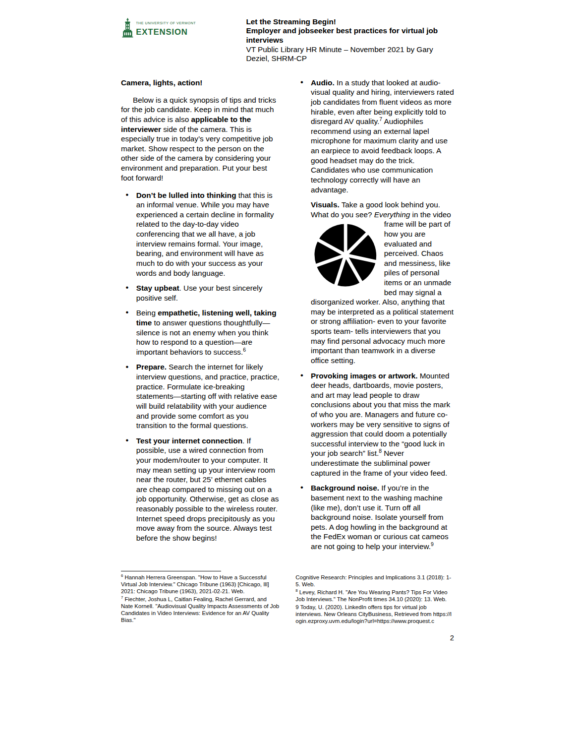THE UNIVERSITY OF VERMONT EXTENSION
Let the Streaming Begin!
Employer and jobseeker best practices for virtual job interviews
VT Public Library HR Minute – November 2021 by Gary Deziel, SHRM-CP
Camera, lights, action!
Below is a quick synopsis of tips and tricks for the job candidate. Keep in mind that much of this advice is also applicable to the interviewer side of the camera. This is especially true in today’s very competitive job market. Show respect to the person on the other side of the camera by considering your environment and preparation. Put your best foot forward!
Don’t be lulled into thinking that this is an informal venue. While you may have experienced a certain decline in formality related to the day-to-day video conferencing that we all have, a job interview remains formal. Your image, bearing, and environment will have as much to do with your success as your words and body language.
Stay upbeat. Use your best sincerely positive self.
Being empathetic, listening well, taking time to answer questions thoughtfully—silence is not an enemy when you think how to respond to a question—are important behaviors to success.6
Prepare. Search the internet for likely interview questions, and practice, practice, practice. Formulate ice-breaking statements—starting off with relative ease will build relatability with your audience and provide some comfort as you transition to the formal questions.
Test your internet connection. If possible, use a wired connection from your modem/router to your computer. It may mean setting up your interview room near the router, but 25’ ethernet cables are cheap compared to missing out on a job opportunity. Otherwise, get as close as reasonably possible to the wireless router. Internet speed drops precipitously as you move away from the source. Always test before the show begins!
Audio. In a study that looked at audio-visual quality and hiring, interviewers rated job candidates from fluent videos as more hirable, even after being explicitly told to disregard AV quality.7 Audiophiles recommend using an external lapel microphone for maximum clarity and use an earpiece to avoid feedback loops. A good headset may do the trick. Candidates who use communication technology correctly will have an advantage.
Visuals. Take a good look behind you. What do you see? Everything in the video frame will be part of how you are evaluated and perceived. Chaos and messiness, like piles of personal items or an unmade bed may signal a disorganized worker. Also, anything that may be interpreted as a political statement or strong affiliation- even to your favorite sports team- tells interviewers that you may find personal advocacy much more important than teamwork in a diverse office setting.
Provoking images or artwork. Mounted deer heads, dartboards, movie posters, and art may lead people to draw conclusions about you that miss the mark of who you are. Managers and future co-workers may be very sensitive to signs of aggression that could doom a potentially successful interview to the “good luck in your job search” list.8 Never underestimate the subliminal power captured in the frame of your video feed.
Background noise. If you’re in the basement next to the washing machine (like me), don’t use it. Turn off all background noise. Isolate yourself from pets. A dog howling in the background at the FedEx woman or curious cat cameos are not going to help your interview.9
6 Hannah Herrera Greenspan. "How to Have a Successful Virtual Job Interview." Chicago Tribune (1963) [Chicago, Ill] 2021: Chicago Tribune (1963), 2021-02-21. Web.
7 Fiechter, Joshua L, Caitlan Fealing, Rachel Gerrard, and Nate Kornell. "Audiovisual Quality Impacts Assessments of Job Candidates in Video Interviews: Evidence for an AV Quality Bias."
Cognitive Research: Principles and Implications 3.1 (2018): 1-5. Web.
8 Levey, Richard H. "Are You Wearing Pants? Tips For Video Job Interviews." The NonProfit times 34.10 (2020): 13. Web.
9 Today, U. (2020). LinkedIn offers tips for virtual job interviews. New Orleans CityBusiness, Retrieved from https://login.ezproxy.uvm.edu/login?url=https://www.proquest.c
2